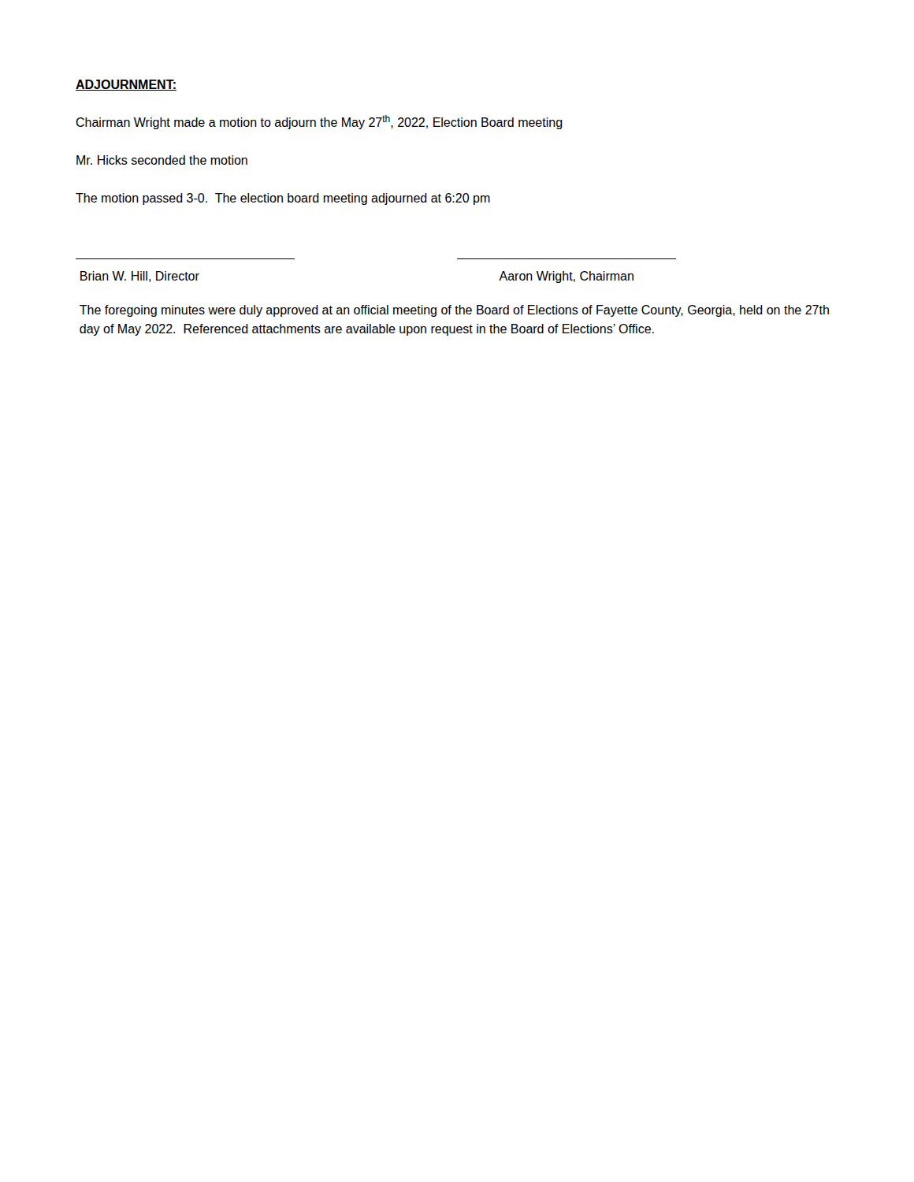ADJOURNMENT:
Chairman Wright made a motion to adjourn the May 27th, 2022, Election Board meeting
Mr. Hicks seconded the motion
The motion passed 3-0. The election board meeting adjourned at 6:20 pm
| Brian W. Hill, Director | Aaron Wright, Chairman |
The foregoing minutes were duly approved at an official meeting of the Board of Elections of Fayette County, Georgia, held on the 27th day of May 2022. Referenced attachments are available upon request in the Board of Elections’ Office.